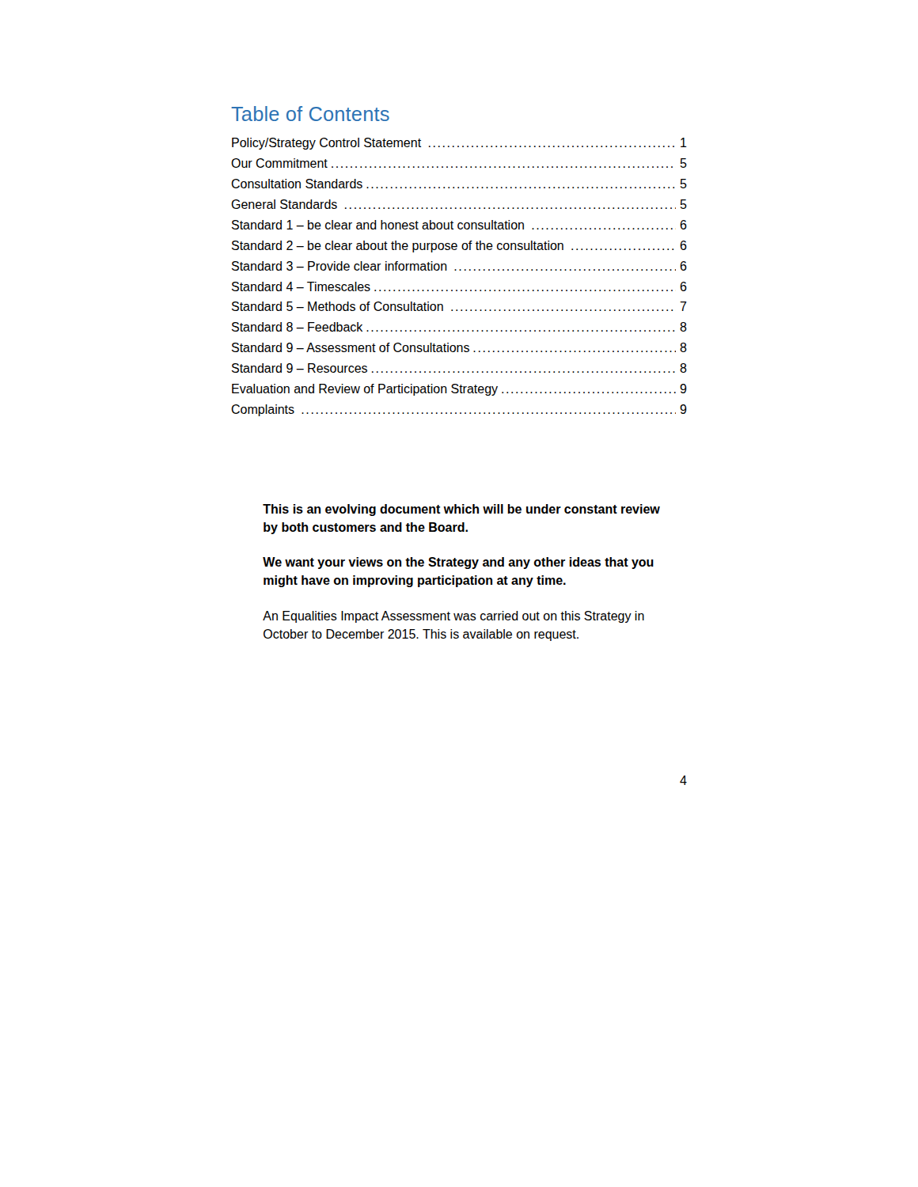Table of Contents
Policy/Strategy Control Statement ..................................................................................... 1
Our Commitment......................................................................................................... 5
Consultation Standards................................................................................................. 5
General Standards .................................................................................................... 5
Standard 1 – be clear and honest about consultation .................................................... 6
Standard 2 – be clear about the purpose of the consultation ......................................... 6
Standard 3 – Provide clear information ........................................................................... 6
Standard 4 – Timescales................................................................................................. 6
Standard 5 – Methods of Consultation ........................................................................... 7
Standard 8 – Feedback................................................................................................... 8
Standard 9 – Assessment of Consultations..................................................................... 8
Standard 9 – Resources.................................................................................................. 8
Evaluation and Review of Participation Strategy............................................................. 9
Complaints .................................................................................................................. 9
This is an evolving document which will be under constant review by both customers and the Board.
We want your views on the Strategy and any other ideas that you might have on improving participation at any time.
An Equalities Impact Assessment was carried out on this Strategy in October to December 2015. This is available on request.
4